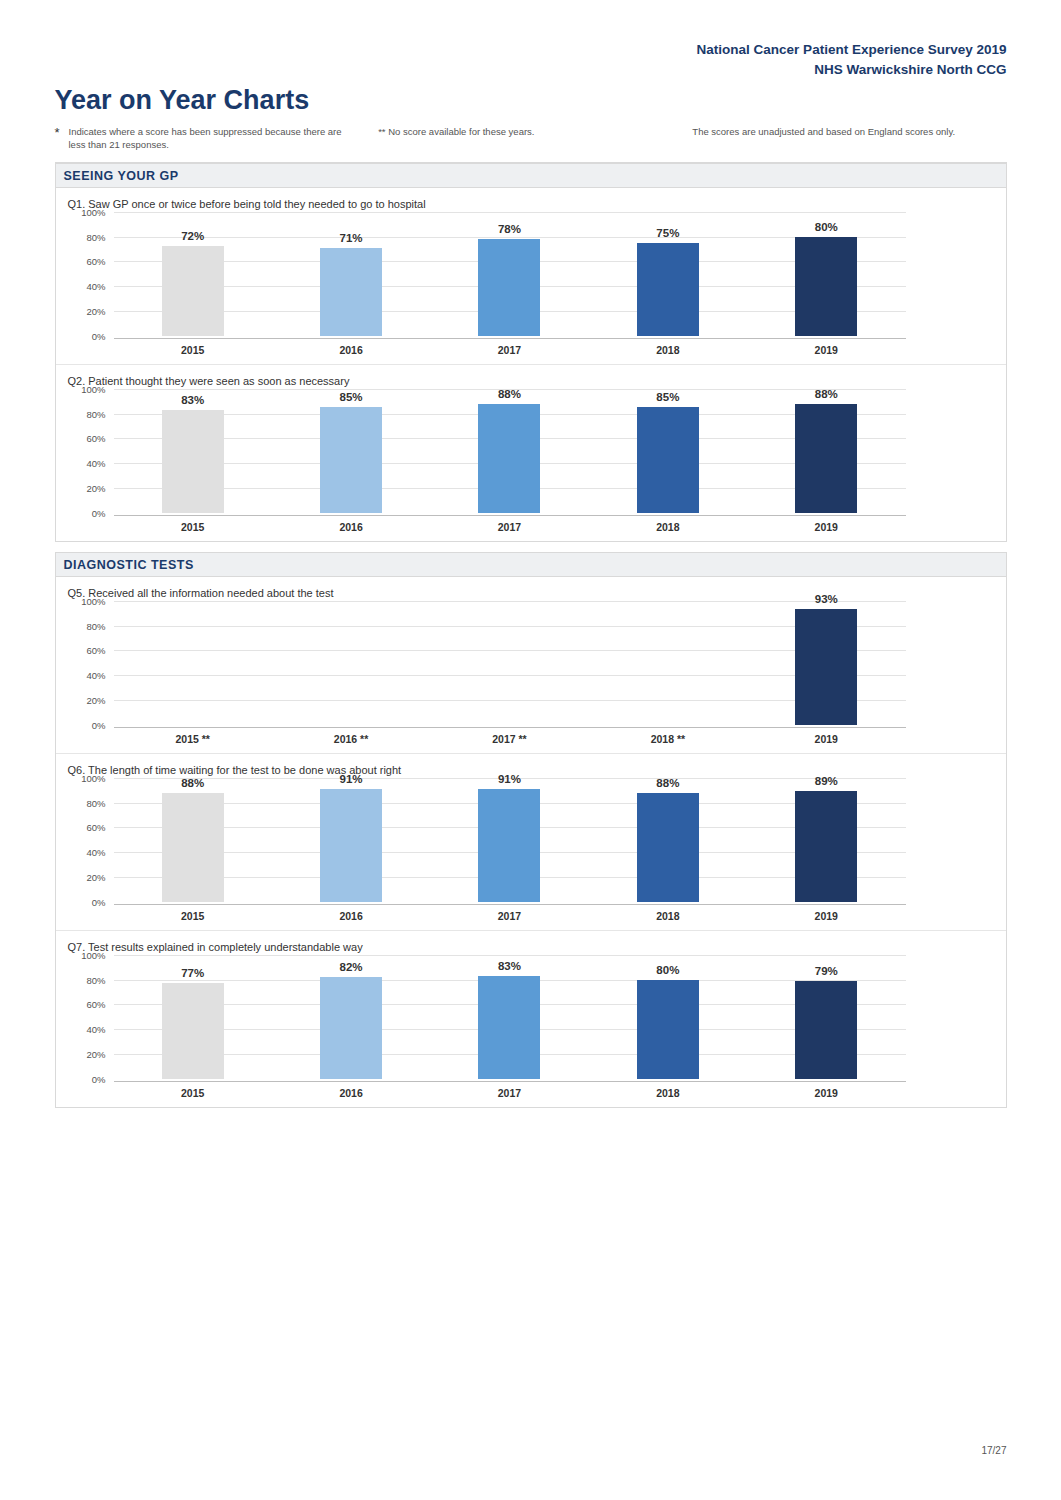National Cancer Patient Experience Survey 2019
NHS Warwickshire North CCG
Year on Year Charts
*Indicates where a score has been suppressed because there are less than 21 responses.
** No score available for these years.
The scores are unadjusted and based on England scores only.
SEEING YOUR GP
Q1. Saw GP once or twice before being told they needed to go to hospital
100% 80% 60% 40% 20% 0%
72%
71%
78%
75%
80%
2015
2016
2017
2018
2019
Q2. Patient thought they were seen as soon as necessary
100% 80% 60% 40% 20% 0%
83%
85%
88%
85%
88%
2015
2016
2017
2018
2019
DIAGNOSTIC TESTS
Q5. Received all the information needed about the test
100% 80% 60% 40% 20% 0%
93%
2015 **
2016 **
2017 **
2018 **
2019
Q6. The length of time waiting for the test to be done was about right
100% 80% 60% 40% 20% 0%
88%
91%
91%
88%
89%
2015
2016
2017
2018
2019
Q7. Test results explained in completely understandable way
100% 80% 60% 40% 20% 0%
77%
82%
83%
80%
79%
2015
2016
2017
2018
2019
17/27